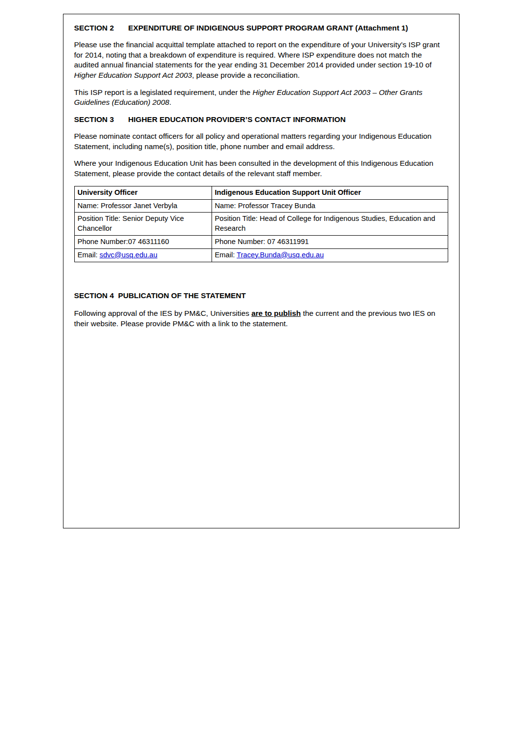SECTION 2 EXPENDITURE OF INDIGENOUS SUPPORT PROGRAM GRANT (Attachment 1)
Please use the financial acquittal template attached to report on the expenditure of your University’s ISP grant for 2014, noting that a breakdown of expenditure is required. Where ISP expenditure does not match the audited annual financial statements for the year ending 31 December 2014 provided under section 19-10 of Higher Education Support Act 2003, please provide a reconciliation.
This ISP report is a legislated requirement, under the Higher Education Support Act 2003 – Other Grants Guidelines (Education) 2008.
SECTION 3 HIGHER EDUCATION PROVIDER’S CONTACT INFORMATION
Please nominate contact officers for all policy and operational matters regarding your Indigenous Education Statement, including name(s), position title, phone number and email address.
Where your Indigenous Education Unit has been consulted in the development of this Indigenous Education Statement, please provide the contact details of the relevant staff member.
| University Officer | Indigenous Education Support Unit Officer |
| --- | --- |
| Name: Professor Janet Verbyla | Name: Professor Tracey Bunda |
| Position Title: Senior Deputy Vice Chancellor | Position Title: Head of College for Indigenous Studies, Education and Research |
| Phone Number:07 46311160 | Phone Number: 07 46311991 |
| Email: sdvc@usq.edu.au | Email: Tracey.Bunda@usq.edu.au |
SECTION 4 PUBLICATION OF THE STATEMENT
Following approval of the IES by PM&C, Universities are to publish the current and the previous two IES on their website. Please provide PM&C with a link to the statement.